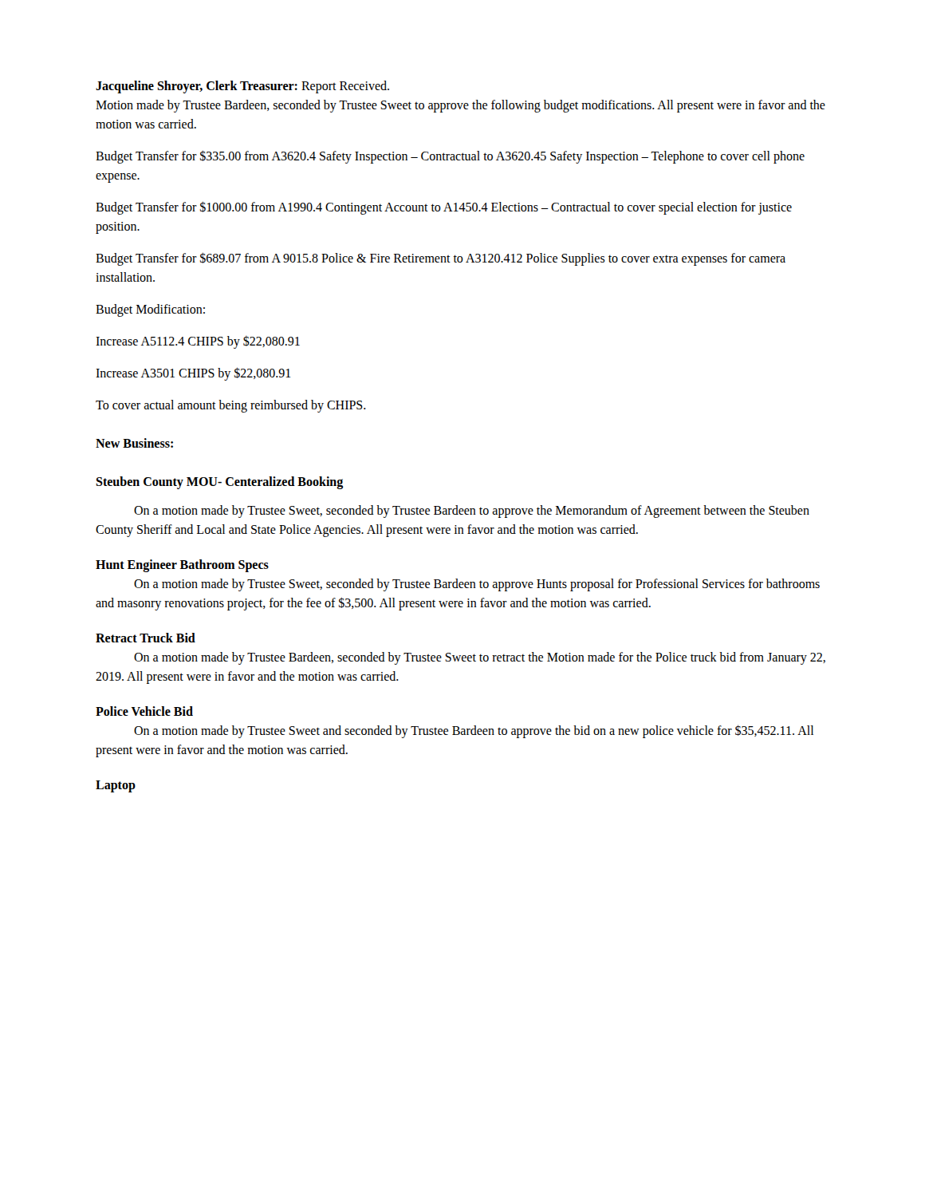Jacqueline Shroyer, Clerk Treasurer: Report Received.
Motion made by Trustee Bardeen, seconded by Trustee Sweet to approve the following budget modifications. All present were in favor and the motion was carried.
Budget Transfer for $335.00 from A3620.4 Safety Inspection – Contractual to A3620.45 Safety Inspection – Telephone to cover cell phone expense.
Budget Transfer for $1000.00 from A1990.4 Contingent Account to A1450.4 Elections – Contractual to cover special election for justice position.
Budget Transfer for $689.07 from A 9015.8 Police & Fire Retirement to A3120.412 Police Supplies to cover extra expenses for camera installation.
Budget Modification:
Increase A5112.4 CHIPS by $22,080.91
Increase A3501 CHIPS by $22,080.91
To cover actual amount being reimbursed by CHIPS.
New Business:
Steuben County MOU- Centeralized Booking
On a motion made by Trustee Sweet, seconded by Trustee Bardeen to approve the Memorandum of Agreement between the Steuben County Sheriff and Local and State Police Agencies. All present were in favor and the motion was carried.
Hunt Engineer Bathroom Specs
On a motion made by Trustee Sweet, seconded by Trustee Bardeen to approve Hunts proposal for Professional Services for bathrooms and masonry renovations project, for the fee of $3,500. All present were in favor and the motion was carried.
Retract Truck Bid
On a motion made by Trustee Bardeen, seconded by Trustee Sweet to retract the Motion made for the Police truck bid from January 22, 2019. All present were in favor and the motion was carried.
Police Vehicle Bid
On a motion made by Trustee Sweet and seconded by Trustee Bardeen to approve the bid on a new police vehicle for $35,452.11. All present were in favor and the motion was carried.
Laptop